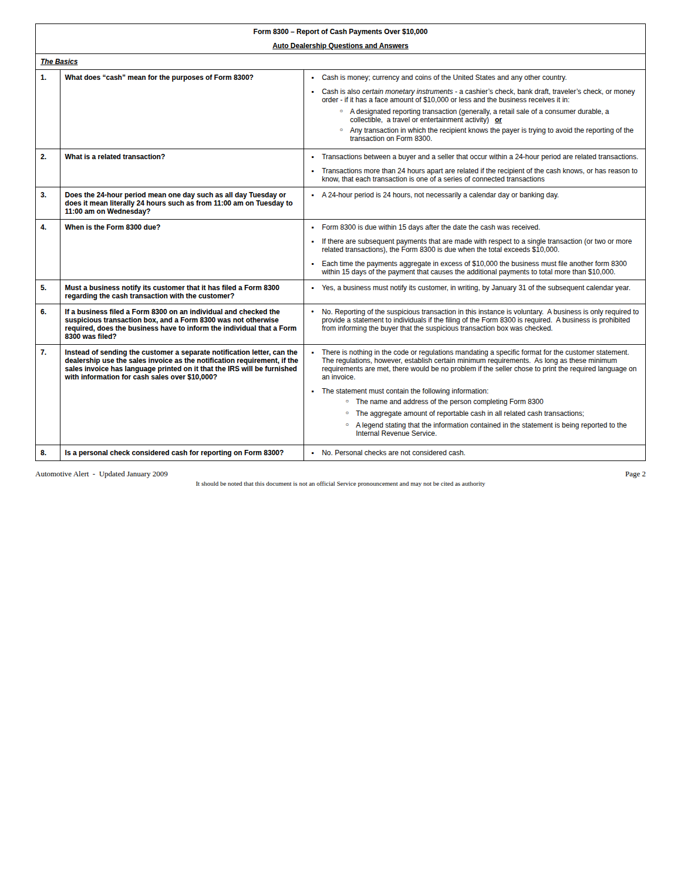| Form 8300 – Report of Cash Payments Over $10,000 Auto Dealership Questions and Answers |
| The Basics |
| 1. | What does “cash” mean for the purposes of Form 8300? | Cash is money; currency and coins of the United States and any other country. Cash is also certain monetary instruments - a cashier’s check, bank draft, traveler’s check, or money order - if it has a face amount of $10,000 or less and the business receives it in: A designated reporting transaction (generally, a retail sale of a consumer durable, a collectible, a travel or entertainment activity) or Any transaction in which the recipient knows the payer is trying to avoid the reporting of the transaction on Form 8300. |
| 2. | What is a related transaction? | Transactions between a buyer and a seller that occur within a 24-hour period are related transactions. Transactions more than 24 hours apart are related if the recipient of the cash knows, or has reason to know, that each transaction is one of a series of connected transactions |
| 3. | Does the 24-hour period mean one day such as all day Tuesday or does it mean literally 24 hours such as from 11:00 am on Tuesday to 11:00 am on Wednesday? | A 24-hour period is 24 hours, not necessarily a calendar day or banking day. |
| 4. | When is the Form 8300 due? | Form 8300 is due within 15 days after the date the cash was received. If there are subsequent payments that are made with respect to a single transaction (or two or more related transactions), the Form 8300 is due when the total exceeds $10,000. Each time the payments aggregate in excess of $10,000 the business must file another form 8300 within 15 days of the payment that causes the additional payments to total more than $10,000. |
| 5. | Must a business notify its customer that it has filed a Form 8300 regarding the cash transaction with the customer? | Yes, a business must notify its customer, in writing, by January 31 of the subsequent calendar year. |
| 6. | If a business filed a Form 8300 on an individual and checked the suspicious transaction box, and a Form 8300 was not otherwise required, does the business have to inform the individual that a Form 8300 was filed? | No. Reporting of the suspicious transaction in this instance is voluntary. A business is only required to provide a statement to individuals if the filing of the Form 8300 is required. A business is prohibited from informing the buyer that the suspicious transaction box was checked. |
| 7. | Instead of sending the customer a separate notification letter, can the dealership use the sales invoice as the notification requirement, if the sales invoice has language printed on it that the IRS will be furnished with information for cash sales over $10,000? | There is nothing in the code or regulations mandating a specific format for the customer statement. The regulations, however, establish certain minimum requirements. As long as these minimum requirements are met, there would be no problem if the seller chose to print the required language on an invoice. The statement must contain the following information: The name and address of the person completing Form 8300 The aggregate amount of reportable cash in all related cash transactions; A legend stating that the information contained in the statement is being reported to the Internal Revenue Service. |
| 8. | Is a personal check considered cash for reporting on Form 8300? | No. Personal checks are not considered cash. |
Automotive Alert - Updated January 2009 Page 2
It should be noted that this document is not an official Service pronouncement and may not be cited as authority